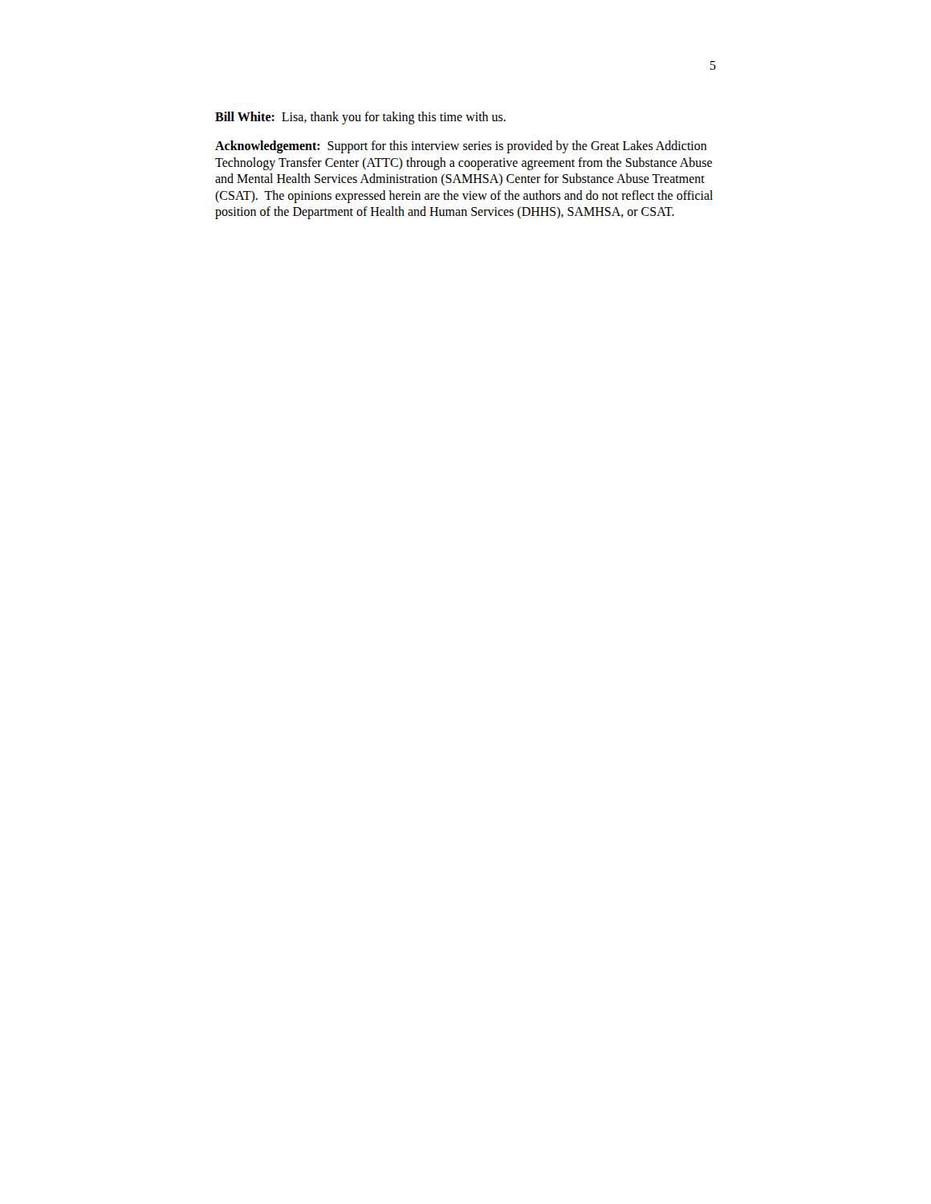5
Bill White: Lisa, thank you for taking this time with us.
Acknowledgement: Support for this interview series is provided by the Great Lakes Addiction Technology Transfer Center (ATTC) through a cooperative agreement from the Substance Abuse and Mental Health Services Administration (SAMHSA) Center for Substance Abuse Treatment (CSAT). The opinions expressed herein are the view of the authors and do not reflect the official position of the Department of Health and Human Services (DHHS), SAMHSA, or CSAT.